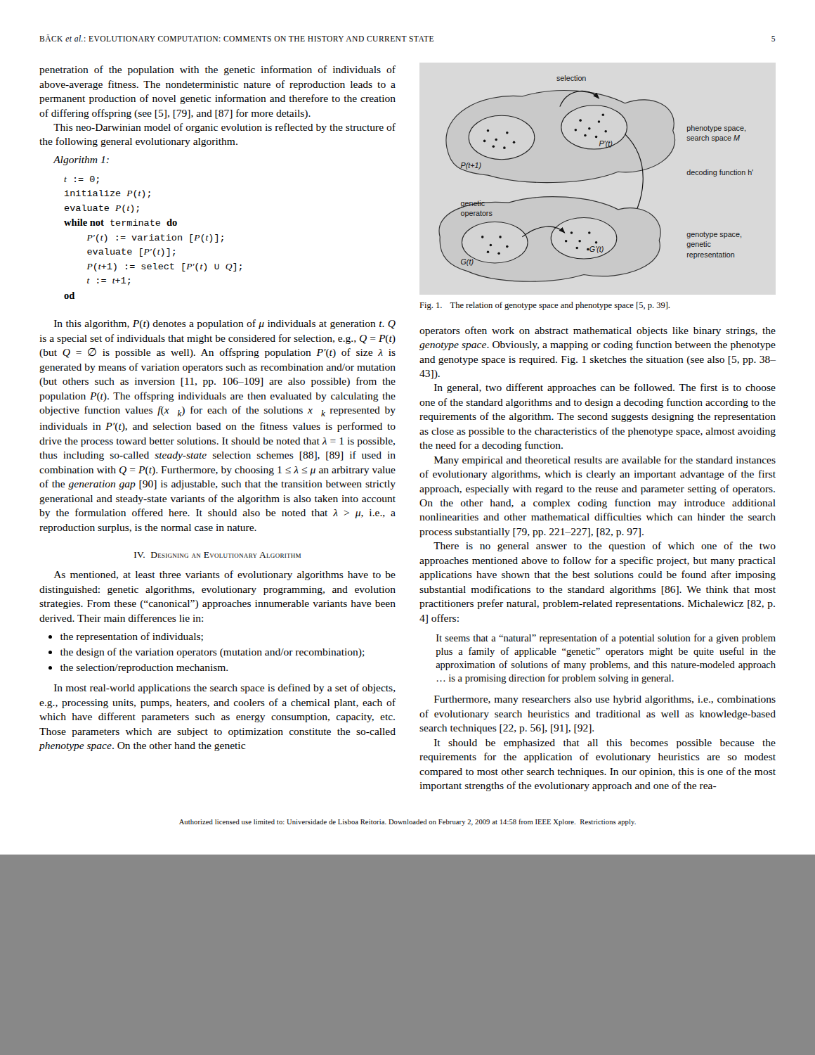BÄCK et al.: EVOLUTIONARY COMPUTATION: COMMENTS ON THE HISTORY AND CURRENT STATE 5
penetration of the population with the genetic information of individuals of above-average fitness. The nondeterministic nature of reproduction leads to a permanent production of novel genetic information and therefore to the creation of differing offspring (see [5], [79], and [87] for more details).
This neo-Darwinian model of organic evolution is reflected by the structure of the following general evolutionary algorithm.
Algorithm 1:
t := 0;
initialize P(t);
evaluate P(t);
while not terminate do
    P′(t) := variation [P(t)];
    evaluate [P′(t)];
    P(t+1) := select [P′(t) ∪ Q];
    t := t+1;
od
In this algorithm, P(t) denotes a population of μ individuals at generation t. Q is a special set of individuals that might be considered for selection, e.g., Q = P(t) (but Q = ∅ is possible as well). An offspring population P′(t) of size λ is generated by means of variation operators such as recombination and/or mutation (but others such as inversion [11, pp. 106–109] are also possible) from the population P(t). The offspring individuals are then evaluated by calculating the objective function values f(x⃗k) for each of the solutions x⃗k represented by individuals in P′(t), and selection based on the fitness values is performed to drive the process toward better solutions. It should be noted that λ = 1 is possible, thus including so-called steady-state selection schemes [88], [89] if used in combination with Q = P(t). Furthermore, by choosing 1 ≤ λ ≤ μ an arbitrary value of the generation gap [90] is adjustable, such that the transition between strictly generational and steady-state variants of the algorithm is also taken into account by the formulation offered here. It should also be noted that λ > μ, i.e., a reproduction surplus, is the normal case in nature.
IV. Designing an Evolutionary Algorithm
As mentioned, at least three variants of evolutionary algorithms have to be distinguished: genetic algorithms, evolutionary programming, and evolution strategies. From these (“canonical”) approaches innumerable variants have been derived. Their main differences lie in:
the representation of individuals;
the design of the variation operators (mutation and/or recombination);
the selection/reproduction mechanism.
In most real-world applications the search space is defined by a set of objects, e.g., processing units, pumps, heaters, and coolers of a chemical plant, each of which have different parameters such as energy consumption, capacity, etc. Those parameters which are subject to optimization constitute the so-called phenotype space. On the other hand the genetic
selection P(t+1) P'(t) phenotype space, search space M decoding function h' G(t) G'(t) genetic operators genotype space, genetic representation
Fig. 1. The relation of genotype space and phenotype space [5, p. 39].
operators often work on abstract mathematical objects like binary strings, the genotype space. Obviously, a mapping or coding function between the phenotype and genotype space is required. Fig. 1 sketches the situation (see also [5, pp. 38–43]).
In general, two different approaches can be followed. The first is to choose one of the standard algorithms and to design a decoding function according to the requirements of the algorithm. The second suggests designing the representation as close as possible to the characteristics of the phenotype space, almost avoiding the need for a decoding function.
Many empirical and theoretical results are available for the standard instances of evolutionary algorithms, which is clearly an important advantage of the first approach, especially with regard to the reuse and parameter setting of operators. On the other hand, a complex coding function may introduce additional nonlinearities and other mathematical difficulties which can hinder the search process substantially [79, pp. 221–227], [82, p. 97].
There is no general answer to the question of which one of the two approaches mentioned above to follow for a specific project, but many practical applications have shown that the best solutions could be found after imposing substantial modifications to the standard algorithms [86]. We think that most practitioners prefer natural, problem-related representations. Michalewicz [82, p. 4] offers:
It seems that a “natural” representation of a potential solution for a given problem plus a family of applicable “genetic” operators might be quite useful in the approximation of solutions of many problems, and this nature-modeled approach … is a promising direction for problem solving in general.
Furthermore, many researchers also use hybrid algorithms, i.e., combinations of evolutionary search heuristics and traditional as well as knowledge-based search techniques [22, p. 56], [91], [92].
It should be emphasized that all this becomes possible because the requirements for the application of evolutionary heuristics are so modest compared to most other search techniques. In our opinion, this is one of the most important strengths of the evolutionary approach and one of the rea-
Authorized licensed use limited to: Universidade de Lisboa Reitoria. Downloaded on February 2, 2009 at 14:58 from IEEE Xplore. Restrictions apply.